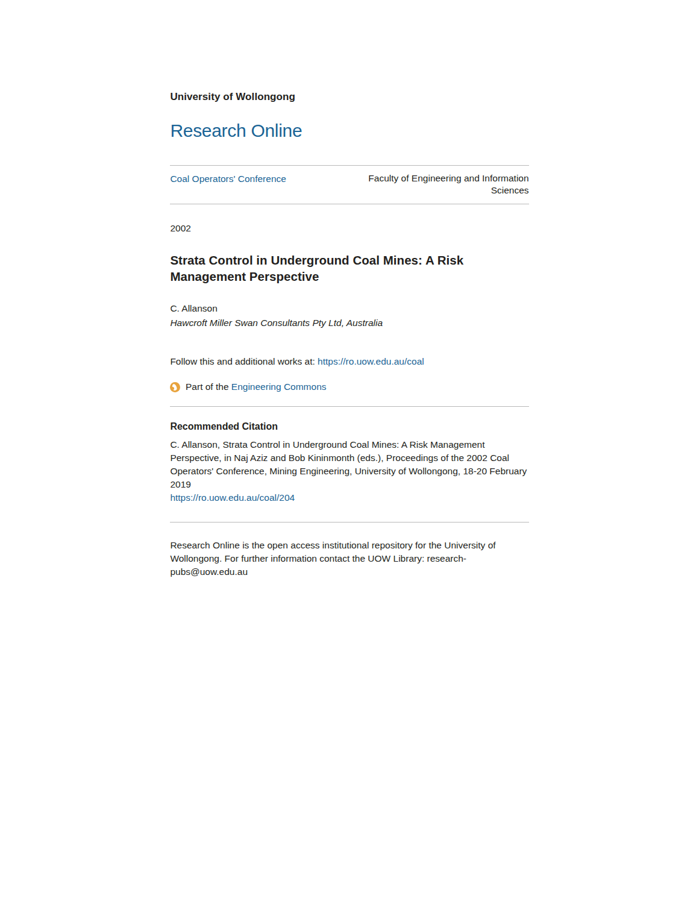University of Wollongong
Research Online
Coal Operators' Conference
Faculty of Engineering and Information
Sciences
2002
Strata Control in Underground Coal Mines: A Risk Management Perspective
C. Allanson
Hawcroft Miller Swan Consultants Pty Ltd, Australia
Follow this and additional works at: https://ro.uow.edu.au/coal
Part of the Engineering Commons
Recommended Citation
C. Allanson, Strata Control in Underground Coal Mines: A Risk Management Perspective, in Naj Aziz and Bob Kininmonth (eds.), Proceedings of the 2002 Coal Operators' Conference, Mining Engineering, University of Wollongong, 18-20 February 2019
https://ro.uow.edu.au/coal/204
Research Online is the open access institutional repository for the University of Wollongong. For further information contact the UOW Library: research-pubs@uow.edu.au